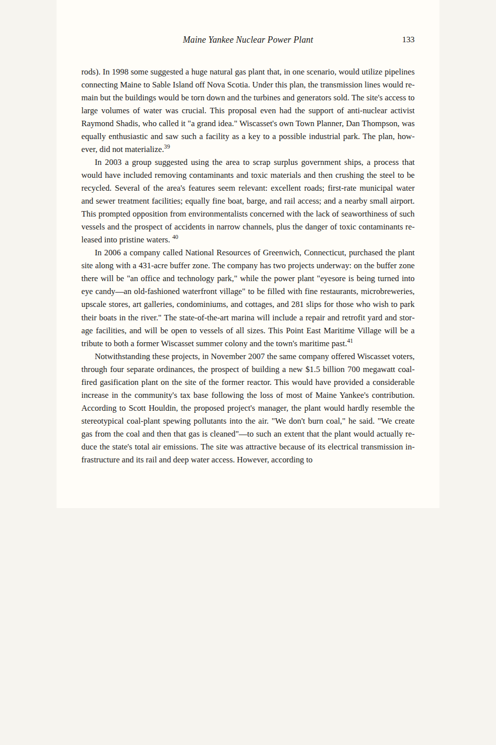Maine Yankee Nuclear Power Plant 133
rods). In 1998 some suggested a huge natural gas plant that, in one scenario, would utilize pipelines connecting Maine to Sable Island off Nova Scotia. Under this plan, the transmission lines would remain but the buildings would be torn down and the turbines and generators sold. The site's access to large volumes of water was crucial. This proposal even had the support of anti-nuclear activist Raymond Shadis, who called it "a grand idea." Wiscasset's own Town Planner, Dan Thompson, was equally enthusiastic and saw such a facility as a key to a possible industrial park. The plan, however, did not materialize.39
In 2003 a group suggested using the area to scrap surplus government ships, a process that would have included removing contaminants and toxic materials and then crushing the steel to be recycled. Several of the area's features seem relevant: excellent roads; first-rate municipal water and sewer treatment facilities; equally fine boat, barge, and rail access; and a nearby small airport. This prompted opposition from environmentalists concerned with the lack of seaworthiness of such vessels and the prospect of accidents in narrow channels, plus the danger of toxic contaminants released into pristine waters. 40
In 2006 a company called National Resources of Greenwich, Connecticut, purchased the plant site along with a 431-acre buffer zone. The company has two projects underway: on the buffer zone there will be "an office and technology park," while the power plant "eyesore is being turned into eye candy—an old-fashioned waterfront village" to be filled with fine restaurants, microbreweries, upscale stores, art galleries, condominiums, and cottages, and 281 slips for those who wish to park their boats in the river." The state-of-the-art marina will include a repair and retrofit yard and storage facilities, and will be open to vessels of all sizes. This Point East Maritime Village will be a tribute to both a former Wiscasset summer colony and the town's maritime past.41
Notwithstanding these projects, in November 2007 the same company offered Wiscasset voters, through four separate ordinances, the prospect of building a new $1.5 billion 700 megawatt coal-fired gasification plant on the site of the former reactor. This would have provided a considerable increase in the community's tax base following the loss of most of Maine Yankee's contribution. According to Scott Houldin, the proposed project's manager, the plant would hardly resemble the stereotypical coal-plant spewing pollutants into the air. "We don't burn coal," he said. "We create gas from the coal and then that gas is cleaned"—to such an extent that the plant would actually reduce the state's total air emissions. The site was attractive because of its electrical transmission infrastructure and its rail and deep water access. However, according to